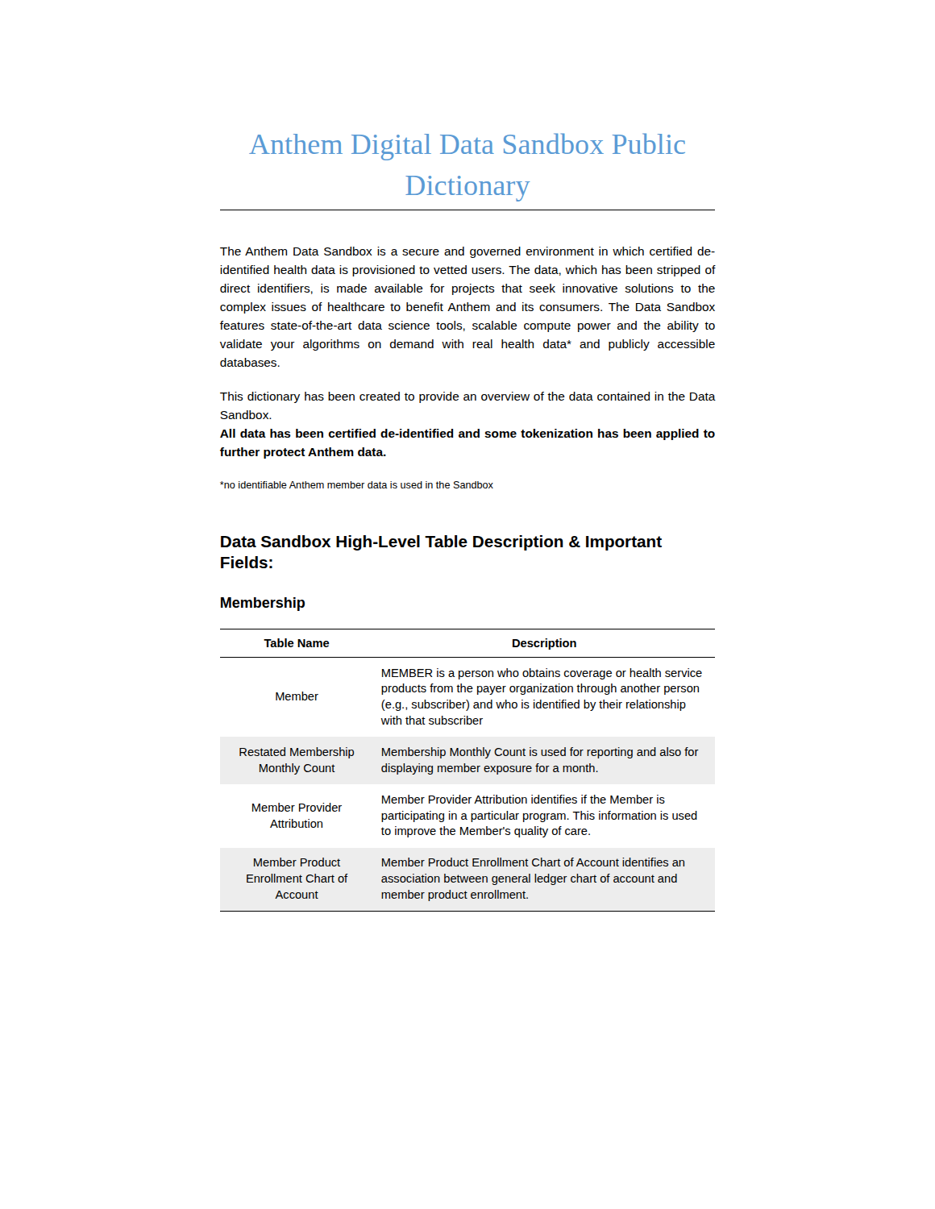Anthem Digital Data Sandbox Public Dictionary
The Anthem Data Sandbox is a secure and governed environment in which certified de-identified health data is provisioned to vetted users. The data, which has been stripped of direct identifiers, is made available for projects that seek innovative solutions to the complex issues of healthcare to benefit Anthem and its consumers. The Data Sandbox features state-of-the-art data science tools, scalable compute power and the ability to validate your algorithms on demand with real health data* and publicly accessible databases.
This dictionary has been created to provide an overview of the data contained in the Data Sandbox.
All data has been certified de-identified and some tokenization has been applied to further protect Anthem data.
*no identifiable Anthem member data is used in the Sandbox
Data Sandbox High-Level Table Description & Important Fields:
Membership
| Table Name | Description |
| --- | --- |
| Member | MEMBER is a person who obtains coverage or health service products from the payer organization through another person (e.g., subscriber) and who is identified by their relationship with that subscriber |
| Restated Membership Monthly Count | Membership Monthly Count is used for reporting and also for displaying member exposure for a month. |
| Member Provider Attribution | Member Provider Attribution identifies if the Member is participating in a particular program. This information is used to improve the Member's quality of care. |
| Member Product Enrollment Chart of Account | Member Product Enrollment Chart of Account identifies an association between general ledger chart of account and member product enrollment. |